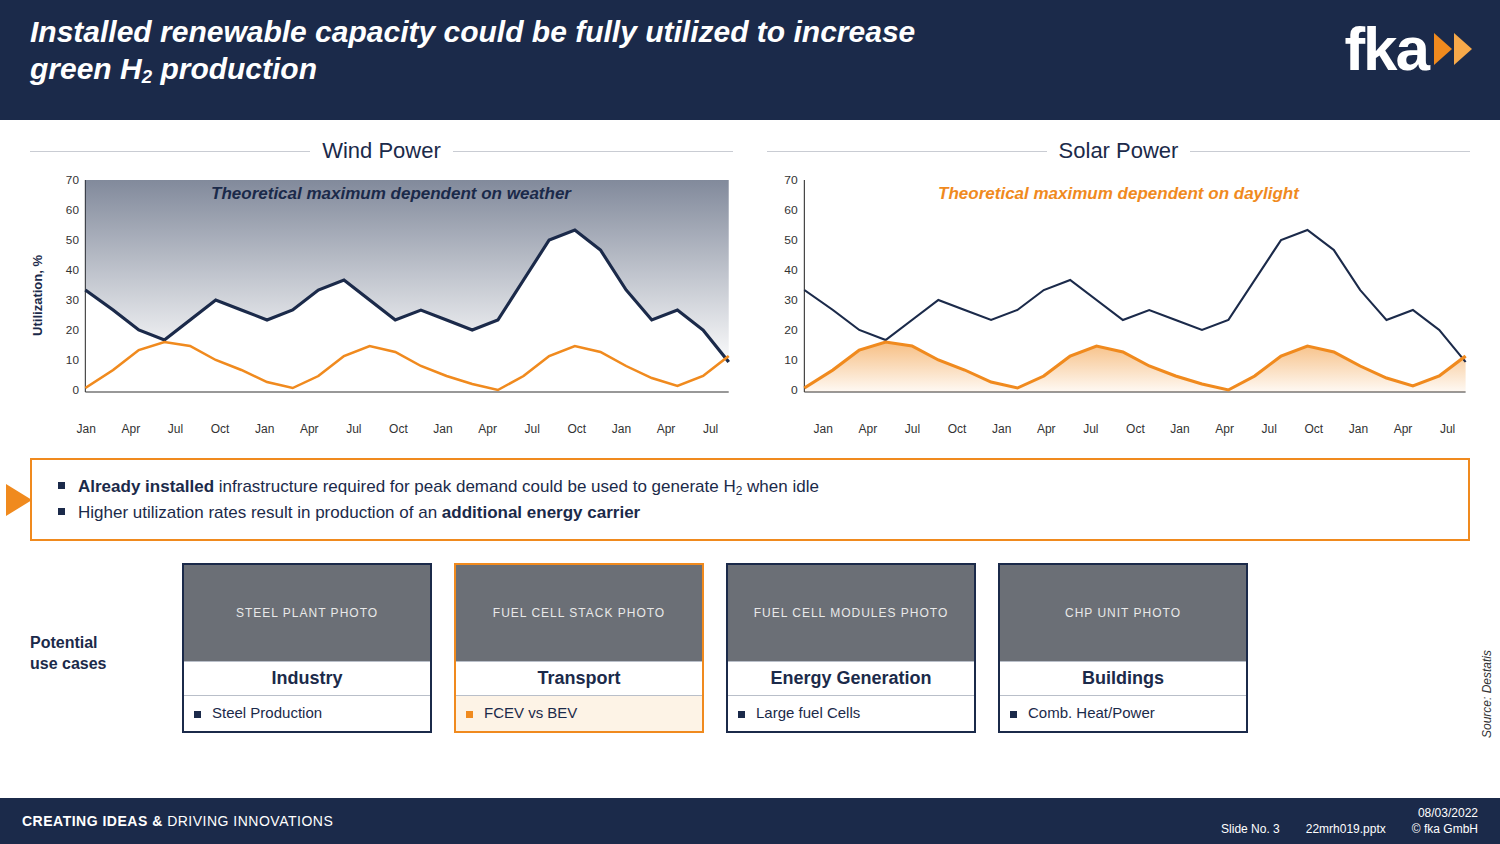Installed renewable capacity could be fully utilized to increase
green H2 production
fka
Wind Power
Utilization, %
Theoretical maximum dependent on weather
70 60 50 40 30 20 10 0
Jan Apr Jul Oct Jan Apr Jul Oct Jan Apr Jul Oct Jan Apr Jul
Solar Power
Theoretical maximum dependent on daylight
70 60 50 40 30 20 10 0
Jan Apr Jul Oct Jan Apr Jul Oct Jan Apr Jul Oct Jan Apr Jul
Already installed infrastructure required for peak demand could be used to generate H2 when idle
Higher utilization rates result in production of an additional energy carrier
Potential
use cases
Steel plant photo
Industry
Steel Production
Fuel cell stack photo
Transport
FCEV vs BEV
Fuel cell modules photo
Energy Generation
Large fuel Cells
CHP unit photo
Buildings
Comb. Heat/Power
Source: Destatis
CREATING IDEAS & DRIVING INNOVATIONS
08/03/2022
Slide No. 3 22mrh019.pptx © fka GmbH